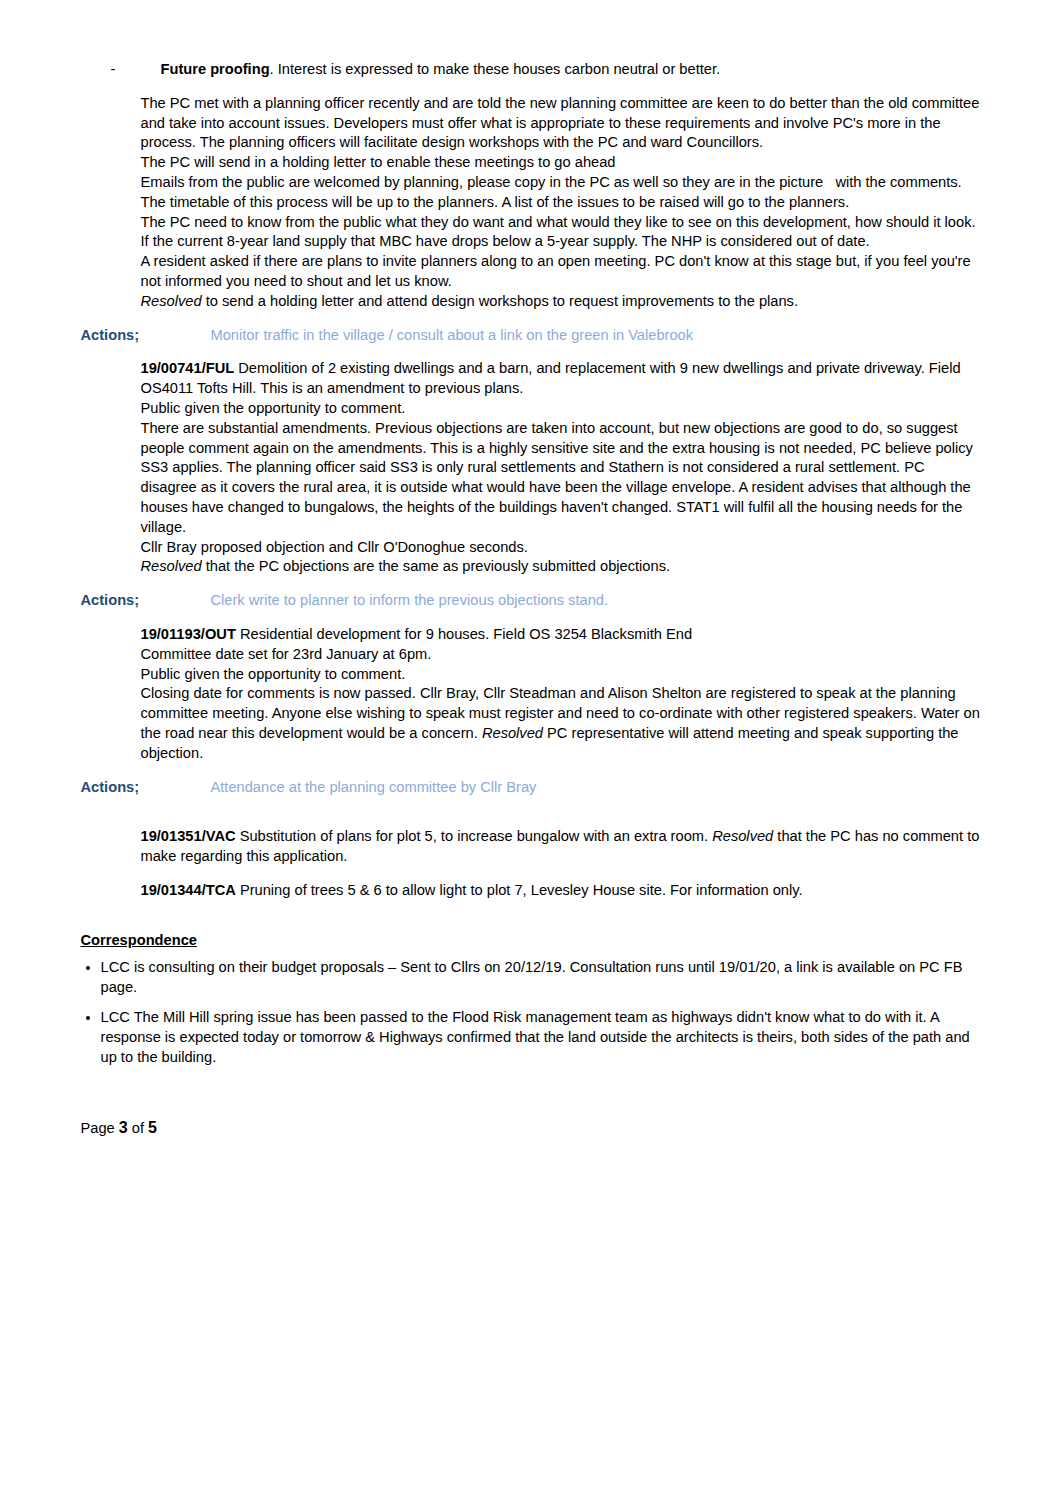-
Future proofing. Interest is expressed to make these houses carbon neutral or better.
The PC met with a planning officer recently and are told the new planning committee are keen to do better than the old committee and take into account issues. Developers must offer what is appropriate to these requirements and involve PC's more in the process. The planning officers will facilitate design workshops with the PC and ward Councillors.
The PC will send in a holding letter to enable these meetings to go ahead
Emails from the public are welcomed by planning, please copy in the PC as well so they are in the picture with the comments. The timetable of this process will be up to the planners. A list of the issues to be raised will go to the planners.
The PC need to know from the public what they do want and what would they like to see on this development, how should it look.
If the current 8-year land supply that MBC have drops below a 5-year supply. The NHP is considered out of date.
A resident asked if there are plans to invite planners along to an open meeting. PC don't know at this stage but, if you feel you're not informed you need to shout and let us know.
Resolved to send a holding letter and attend design workshops to request improvements to the plans.
Actions;
Monitor traffic in the village / consult about a link on the green in Valebrook
19/00741/FUL Demolition of 2 existing dwellings and a barn, and replacement with 9 new dwellings and private driveway. Field OS4011 Tofts Hill. This is an amendment to previous plans.
Public given the opportunity to comment.
There are substantial amendments. Previous objections are taken into account, but new objections are good to do, so suggest people comment again on the amendments. This is a highly sensitive site and the extra housing is not needed, PC believe policy SS3 applies. The planning officer said SS3 is only rural settlements and Stathern is not considered a rural settlement. PC disagree as it covers the rural area, it is outside what would have been the village envelope. A resident advises that although the houses have changed to bungalows, the heights of the buildings haven't changed. STAT1 will fulfil all the housing needs for the village.
Cllr Bray proposed objection and Cllr O'Donoghue seconds.
Resolved that the PC objections are the same as previously submitted objections.
Actions;
Clerk write to planner to inform the previous objections stand.
19/01193/OUT Residential development for 9 houses. Field OS 3254 Blacksmith End
Committee date set for 23rd January at 6pm.
Public given the opportunity to comment.
Closing date for comments is now passed. Cllr Bray, Cllr Steadman and Alison Shelton are registered to speak at the planning committee meeting. Anyone else wishing to speak must register and need to co-ordinate with other registered speakers. Water on the road near this development would be a concern. Resolved PC representative will attend meeting and speak supporting the objection.
Actions;
Attendance at the planning committee by Cllr Bray
19/01351/VAC Substitution of plans for plot 5, to increase bungalow with an extra room. Resolved that the PC has no comment to make regarding this application.
19/01344/TCA Pruning of trees 5 & 6 to allow light to plot 7, Levesley House site. For information only.
Correspondence
LCC is consulting on their budget proposals – Sent to Cllrs on 20/12/19. Consultation runs until 19/01/20, a link is available on PC FB page.
LCC The Mill Hill spring issue has been passed to the Flood Risk management team as highways didn't know what to do with it. A response is expected today or tomorrow & Highways confirmed that the land outside the architects is theirs, both sides of the path and up to the building.
Page 3 of 5